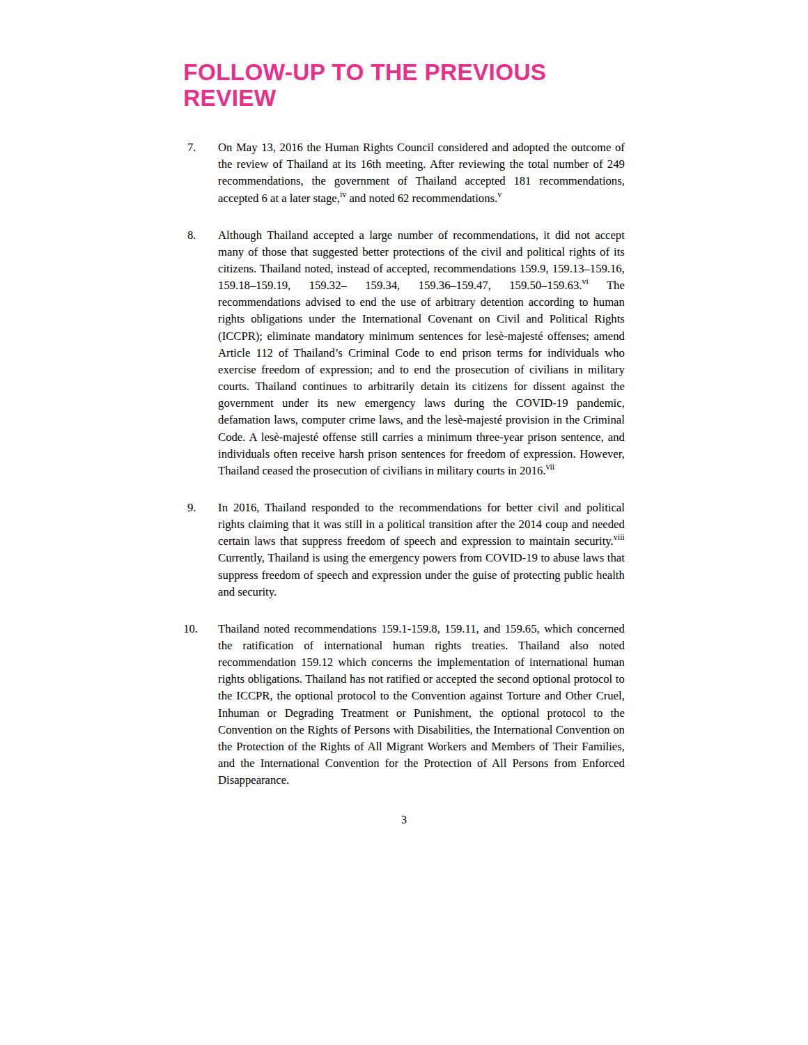FOLLOW-UP TO THE PREVIOUS REVIEW
On May 13, 2016 the Human Rights Council considered and adopted the outcome of the review of Thailand at its 16th meeting. After reviewing the total number of 249 recommendations, the government of Thailand accepted 181 recommendations, accepted 6 at a later stage,iv and noted 62 recommendations.v
Although Thailand accepted a large number of recommendations, it did not accept many of those that suggested better protections of the civil and political rights of its citizens. Thailand noted, instead of accepted, recommendations 159.9, 159.13–159.16, 159.18–159.19, 159.32– 159.34, 159.36–159.47, 159.50–159.63.vi The recommendations advised to end the use of arbitrary detention according to human rights obligations under the International Covenant on Civil and Political Rights (ICCPR); eliminate mandatory minimum sentences for lesè-majesté offenses; amend Article 112 of Thailand’s Criminal Code to end prison terms for individuals who exercise freedom of expression; and to end the prosecution of civilians in military courts. Thailand continues to arbitrarily detain its citizens for dissent against the government under its new emergency laws during the COVID-19 pandemic, defamation laws, computer crime laws, and the lesè-majesté provision in the Criminal Code. A lesè-majesté offense still carries a minimum three-year prison sentence, and individuals often receive harsh prison sentences for freedom of expression. However, Thailand ceased the prosecution of civilians in military courts in 2016.vii
In 2016, Thailand responded to the recommendations for better civil and political rights claiming that it was still in a political transition after the 2014 coup and needed certain laws that suppress freedom of speech and expression to maintain security.viii Currently, Thailand is using the emergency powers from COVID-19 to abuse laws that suppress freedom of speech and expression under the guise of protecting public health and security.
Thailand noted recommendations 159.1-159.8, 159.11, and 159.65, which concerned the ratification of international human rights treaties. Thailand also noted recommendation 159.12 which concerns the implementation of international human rights obligations. Thailand has not ratified or accepted the second optional protocol to the ICCPR, the optional protocol to the Convention against Torture and Other Cruel, Inhuman or Degrading Treatment or Punishment, the optional protocol to the Convention on the Rights of Persons with Disabilities, the International Convention on the Protection of the Rights of All Migrant Workers and Members of Their Families, and the International Convention for the Protection of All Persons from Enforced Disappearance.
3